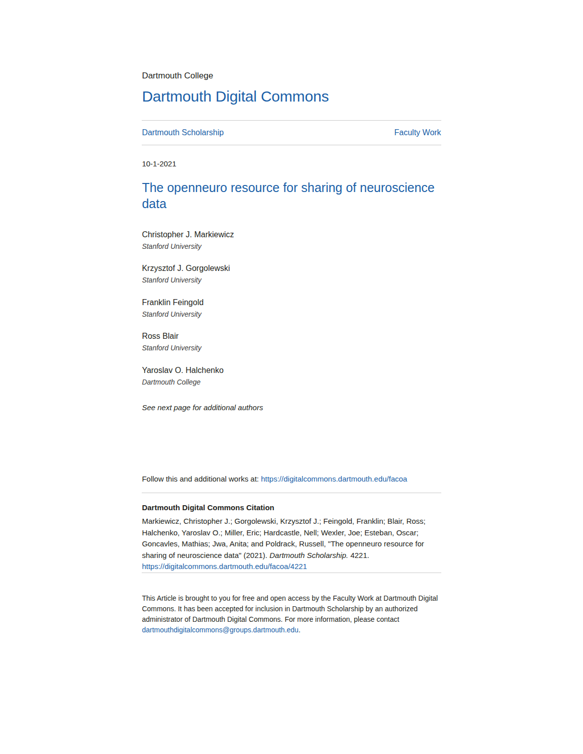Dartmouth College
Dartmouth Digital Commons
Dartmouth Scholarship
Faculty Work
10-1-2021
The openneuro resource for sharing of neuroscience data
Christopher J. Markiewicz
Stanford University
Krzysztof J. Gorgolewski
Stanford University
Franklin Feingold
Stanford University
Ross Blair
Stanford University
Yaroslav O. Halchenko
Dartmouth College
See next page for additional authors
Follow this and additional works at: https://digitalcommons.dartmouth.edu/facoa
Dartmouth Digital Commons Citation
Markiewicz, Christopher J.; Gorgolewski, Krzysztof J.; Feingold, Franklin; Blair, Ross; Halchenko, Yaroslav O.; Miller, Eric; Hardcastle, Nell; Wexler, Joe; Esteban, Oscar; Goncavles, Mathias; Jwa, Anita; and Poldrack, Russell, "The openneuro resource for sharing of neuroscience data" (2021). Dartmouth Scholarship. 4221.
https://digitalcommons.dartmouth.edu/facoa/4221
This Article is brought to you for free and open access by the Faculty Work at Dartmouth Digital Commons. It has been accepted for inclusion in Dartmouth Scholarship by an authorized administrator of Dartmouth Digital Commons. For more information, please contact dartmouthdigitalcommons@groups.dartmouth.edu.